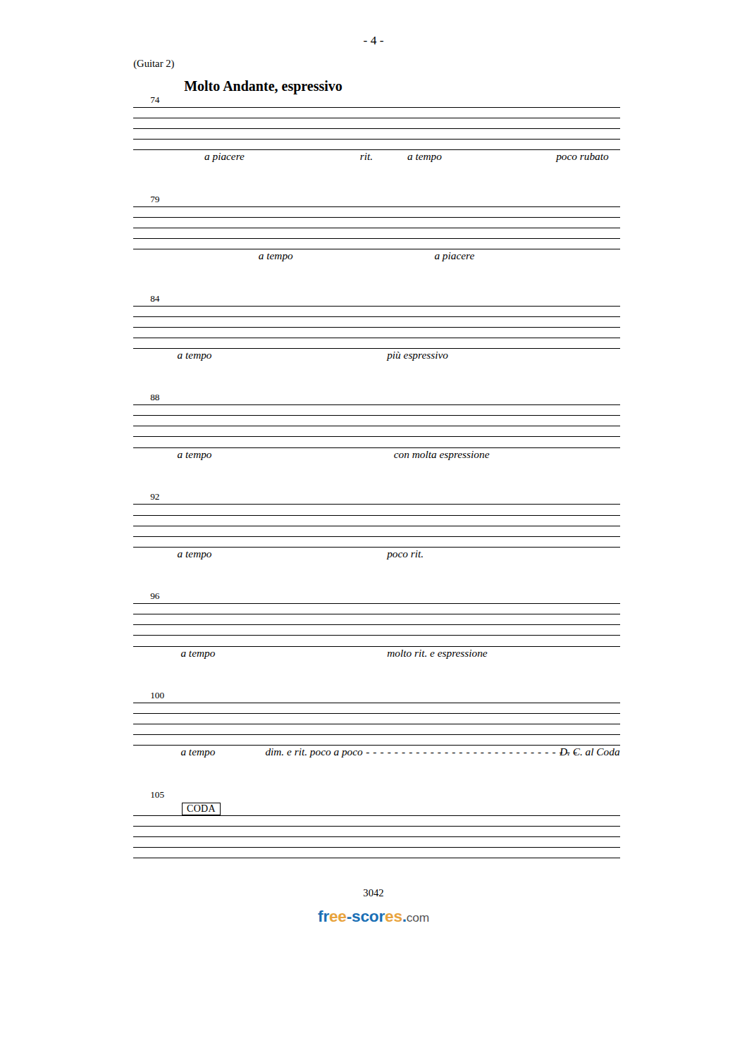- 4 -
(Guitar 2)
Molto Andante, espressivo
74
a piacere rit. a tempo poco rubato
79
a tempo a piacere
84
a tempo più espressivo
88
a tempo con molta espressione
92
a tempo poco rit.
96
a tempo molto rit. e espressione
100
a tempo dim. e rit. poco a poco - - - - - - - - - - - - - - - - - - - - - - - - - - - - - - D. C. al Coda
105
CODA
3042
fr ee-scor es. com
Guitar 2 part, page 4. Molto Andante, espressivo. Measures 74 through 104 followed by a Coda beginning at measure 105 in 2/4 time. Expressive markings include a piacere, rit., a tempo, poco rubato, più espressivo, con molta espressione, poco rit., molto rit. e espressione, dim. e rit. poco a poco, and D. C. al Coda. Publisher plate number 3042.